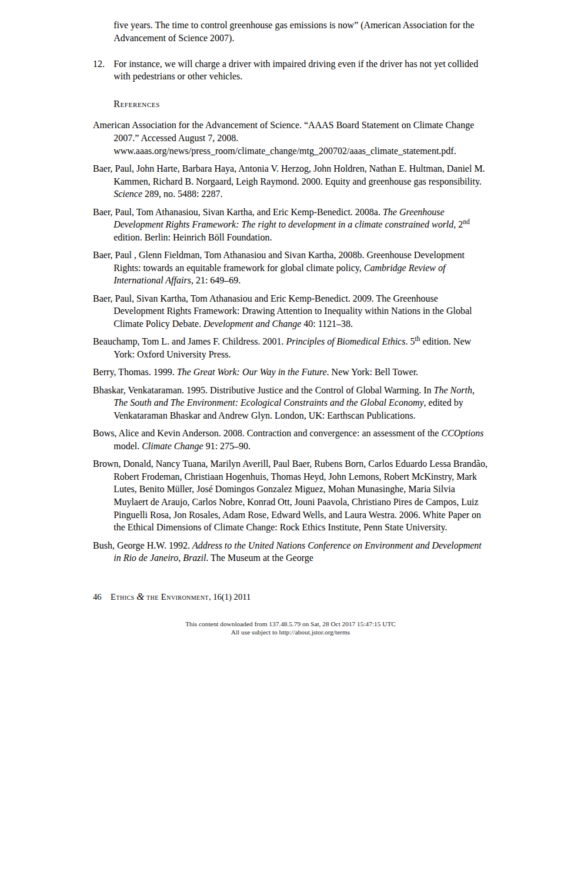five years. The time to control greenhouse gas emissions is now” (American Association for the Advancement of Science 2007).
12. For instance, we will charge a driver with impaired driving even if the driver has not yet collided with pedestrians or other vehicles.
References
American Association for the Advancement of Science. “AAAS Board Statement on Climate Change 2007.” Accessed August 7, 2008. www.aaas.org/news/press_room/climate_change/mtg_200702/aaas_climate_statement.pdf.
Baer, Paul, John Harte, Barbara Haya, Antonia V. Herzog, John Holdren, Nathan E. Hultman, Daniel M. Kammen, Richard B. Norgaard, Leigh Raymond. 2000. Equity and greenhouse gas responsibility. Science 289, no. 5488: 2287.
Baer, Paul, Tom Athanasiou, Sivan Kartha, and Eric Kemp-Benedict. 2008a. The Greenhouse Development Rights Framework: The right to development in a climate constrained world, 2nd edition. Berlin: Heinrich Böll Foundation.
Baer, Paul , Glenn Fieldman, Tom Athanasiou and Sivan Kartha, 2008b. Greenhouse Development Rights: towards an equitable framework for global climate policy, Cambridge Review of International Affairs, 21: 649–69.
Baer, Paul, Sivan Kartha, Tom Athanasiou and Eric Kemp-Benedict. 2009. The Greenhouse Development Rights Framework: Drawing Attention to Inequality within Nations in the Global Climate Policy Debate. Development and Change 40: 1121–38.
Beauchamp, Tom L. and James F. Childress. 2001. Principles of Biomedical Ethics. 5th edition. New York: Oxford University Press.
Berry, Thomas. 1999. The Great Work: Our Way in the Future. New York: Bell Tower.
Bhaskar, Venkataraman. 1995. Distributive Justice and the Control of Global Warming. In The North, The South and The Environment: Ecological Constraints and the Global Economy, edited by Venkataraman Bhaskar and Andrew Glyn. London, UK: Earthscan Publications.
Bows, Alice and Kevin Anderson. 2008. Contraction and convergence: an assessment of the CCOptions model. Climate Change 91: 275–90.
Brown, Donald, Nancy Tuana, Marilyn Averill, Paul Baer, Rubens Born, Carlos Eduardo Lessa Brandão, Robert Frodeman, Christiaan Hogenhuis, Thomas Heyd, John Lemons, Robert McKinstry, Mark Lutes, Benito Müller, José Domingos Gonzalez Miguez, Mohan Munasinghe, Maria Silvia Muylaert de Araujo, Carlos Nobre, Konrad Ott, Jouni Paavola, Christiano Pires de Campos, Luiz Pinguelli Rosa, Jon Rosales, Adam Rose, Edward Wells, and Laura Westra. 2006. White Paper on the Ethical Dimensions of Climate Change: Rock Ethics Institute, Penn State University.
Bush, George H.W. 1992. Address to the United Nations Conference on Environment and Development in Rio de Janeiro, Brazil. The Museum at the George
46 Ethics & the Environment, 16(1) 2011
This content downloaded from 137.48.5.79 on Sat, 28 Oct 2017 15:47:15 UTC
All use subject to http://about.jstor.org/terms